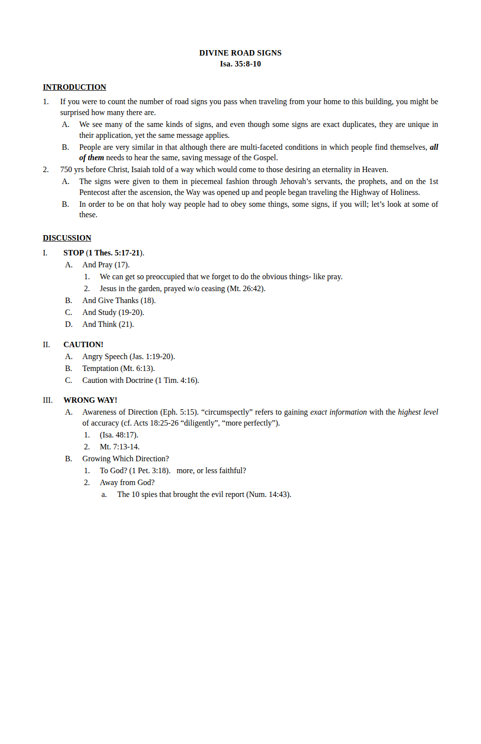DIVINE ROAD SIGNSIsa. 35:8-10
INTRODUCTION
1. If you were to count the number of road signs you pass when traveling from your home to this building, you might be surprised how many there are.
A. We see many of the same kinds of signs, and even though some signs are exact duplicates, they are unique in their application, yet the same message applies.
B. People are very similar in that although there are multi-faceted conditions in which people find themselves, all of them needs to hear the same, saving message of the Gospel.
2. 750 yrs before Christ, Isaiah told of a way which would come to those desiring an eternality in Heaven.
A. The signs were given to them in piecemeal fashion through Jehovah’s servants, the prophets, and on the 1st Pentecost after the ascension, the Way was opened up and people began traveling the Highway of Holiness.
B. In order to be on that holy way people had to obey some things, some signs, if you will; let’s look at some of these.
DISCUSSION
I. STOP (1 Thes. 5:17-21).
A. And Pray (17).
1. We can get so preoccupied that we forget to do the obvious things- like pray.
2. Jesus in the garden, prayed w/o ceasing (Mt. 26:42).
B. And Give Thanks (18).
C. And Study (19-20).
D. And Think (21).
II. CAUTION!
A. Angry Speech (Jas. 1:19-20).
B. Temptation (Mt. 6:13).
C. Caution with Doctrine (1 Tim. 4:16).
III. WRONG WAY!
A. Awareness of Direction (Eph. 5:15). “circumspectly” refers to gaining exact information with the highest level of accuracy (cf. Acts 18:25-26 “diligently”, “more perfectly”).
1.(Isa. 48:17).
2. Mt. 7:13-14.
B. Growing Which Direction?
1. To God? (1 Pet. 3:18). more, or less faithful?
2. Away from God?
a. The 10 spies that brought the evil report (Num. 14:43).